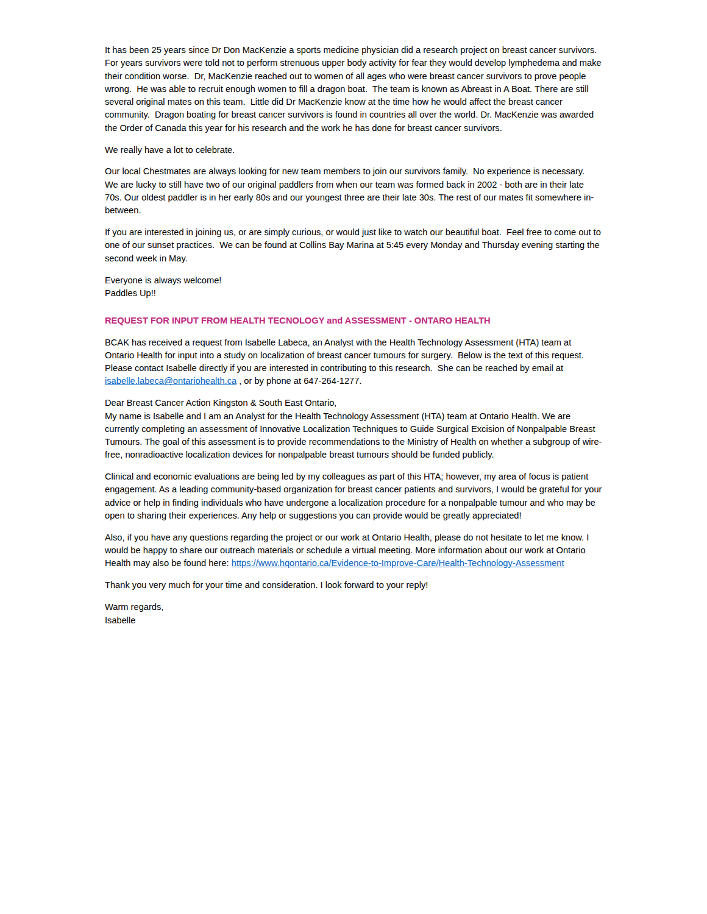It has been 25 years since Dr Don MacKenzie a sports medicine physician did a research project on breast cancer survivors. For years survivors were told not to perform strenuous upper body activity for fear they would develop lymphedema and make their condition worse. Dr, MacKenzie reached out to women of all ages who were breast cancer survivors to prove people wrong. He was able to recruit enough women to fill a dragon boat. The team is known as Abreast in A Boat. There are still several original mates on this team. Little did Dr MacKenzie know at the time how he would affect the breast cancer community. Dragon boating for breast cancer survivors is found in countries all over the world. Dr. MacKenzie was awarded the Order of Canada this year for his research and the work he has done for breast cancer survivors.
We really have a lot to celebrate.
Our local Chestmates are always looking for new team members to join our survivors family. No experience is necessary. We are lucky to still have two of our original paddlers from when our team was formed back in 2002 - both are in their late 70s. Our oldest paddler is in her early 80s and our youngest three are their late 30s. The rest of our mates fit somewhere in-between.
If you are interested in joining us, or are simply curious, or would just like to watch our beautiful boat. Feel free to come out to one of our sunset practices. We can be found at Collins Bay Marina at 5:45 every Monday and Thursday evening starting the second week in May.
Everyone is always welcome!
Paddles Up!!
REQUEST FOR INPUT FROM HEALTH TECNOLOGY and ASSESSMENT - ONTARO HEALTH
BCAK has received a request from Isabelle Labeca, an Analyst with the Health Technology Assessment (HTA) team at Ontario Health for input into a study on localization of breast cancer tumours for surgery. Below is the text of this request. Please contact Isabelle directly if you are interested in contributing to this research. She can be reached by email at isabelle.labeca@ontariohealth.ca , or by phone at 647-264-1277.
Dear Breast Cancer Action Kingston & South East Ontario,
My name is Isabelle and I am an Analyst for the Health Technology Assessment (HTA) team at Ontario Health. We are currently completing an assessment of Innovative Localization Techniques to Guide Surgical Excision of Nonpalpable Breast Tumours. The goal of this assessment is to provide recommendations to the Ministry of Health on whether a subgroup of wire-free, nonradioactive localization devices for nonpalpable breast tumours should be funded publicly.
Clinical and economic evaluations are being led by my colleagues as part of this HTA; however, my area of focus is patient engagement. As a leading community-based organization for breast cancer patients and survivors, I would be grateful for your advice or help in finding individuals who have undergone a localization procedure for a nonpalpable tumour and who may be open to sharing their experiences. Any help or suggestions you can provide would be greatly appreciated!
Also, if you have any questions regarding the project or our work at Ontario Health, please do not hesitate to let me know. I would be happy to share our outreach materials or schedule a virtual meeting. More information about our work at Ontario Health may also be found here: https://www.hqontario.ca/Evidence-to-Improve-Care/Health-Technology-Assessment
Thank you very much for your time and consideration. I look forward to your reply!
Warm regards,
Isabelle